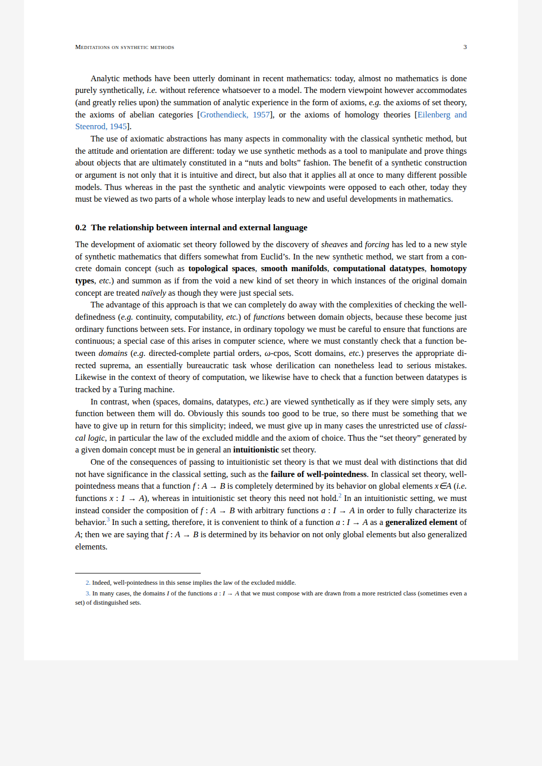Meditations on synthetic methods 3
Analytic methods have been utterly dominant in recent mathematics: today, almost no mathematics is done purely synthetically, i.e. without reference whatsoever to a model. The modern viewpoint however accommodates (and greatly relies upon) the summation of analytic experience in the form of axioms, e.g. the axioms of set theory, the axioms of abelian categories [Grothendieck, 1957], or the axioms of homology theories [Eilenberg and Steenrod, 1945].
The use of axiomatic abstractions has many aspects in commonality with the classical synthetic method, but the attitude and orientation are different: today we use synthetic methods as a tool to manipulate and prove things about objects that are ultimately constituted in a “nuts and bolts” fashion. The benefit of a synthetic construction or argument is not only that it is intuitive and direct, but also that it applies all at once to many different possible models. Thus whereas in the past the synthetic and analytic viewpoints were opposed to each other, today they must be viewed as two parts of a whole whose interplay leads to new and useful developments in mathematics.
0.2 The relationship between internal and external language
The development of axiomatic set theory followed by the discovery of sheaves and forcing has led to a new style of synthetic mathematics that differs somewhat from Euclid’s. In the new synthetic method, we start from a concrete domain concept (such as topological spaces, smooth manifolds, computational datatypes, homotopy types, etc.) and summon as if from the void a new kind of set theory in which instances of the original domain concept are treated naïvely as though they were just special sets.
The advantage of this approach is that we can completely do away with the complexities of checking the well-definedness (e.g. continuity, computability, etc.) of functions between domain objects, because these become just ordinary functions between sets. For instance, in ordinary topology we must be careful to ensure that functions are continuous; a special case of this arises in computer science, where we must constantly check that a function between domains (e.g. directed-complete partial orders, ω-cpos, Scott domains, etc.) preserves the appropriate directed suprema, an essentially bureaucratic task whose derilication can nonetheless lead to serious mistakes. Likewise in the context of theory of computation, we likewise have to check that a function between datatypes is tracked by a Turing machine.
In contrast, when (spaces, domains, datatypes, etc.) are viewed synthetically as if they were simply sets, any function between them will do. Obviously this sounds too good to be true, so there must be something that we have to give up in return for this simplicity; indeed, we must give up in many cases the unrestricted use of classical logic, in particular the law of the excluded middle and the axiom of choice. Thus the “set theory” generated by a given domain concept must be in general an intuitionistic set theory.
One of the consequences of passing to intuitionistic set theory is that we must deal with distinctions that did not have significance in the classical setting, such as the failure of well-pointedness. In classical set theory, well-pointedness means that a function f : A → B is completely determined by its behavior on global elements x∈A (i.e. functions x : 1 → A), whereas in intuitionistic set theory this need not hold.2 In an intuitionistic setting, we must instead consider the composition of f : A → B with arbitrary functions a : I → A in order to fully characterize its behavior.3 In such a setting, therefore, it is convenient to think of a function a : I → A as a generalized element of A; then we are saying that f : A → B is determined by its behavior on not only global elements but also generalized elements.
2. Indeed, well-pointedness in this sense implies the law of the excluded middle.
3. In many cases, the domains I of the functions a : I → A that we must compose with are drawn from a more restricted class (sometimes even a set) of distinguished sets.